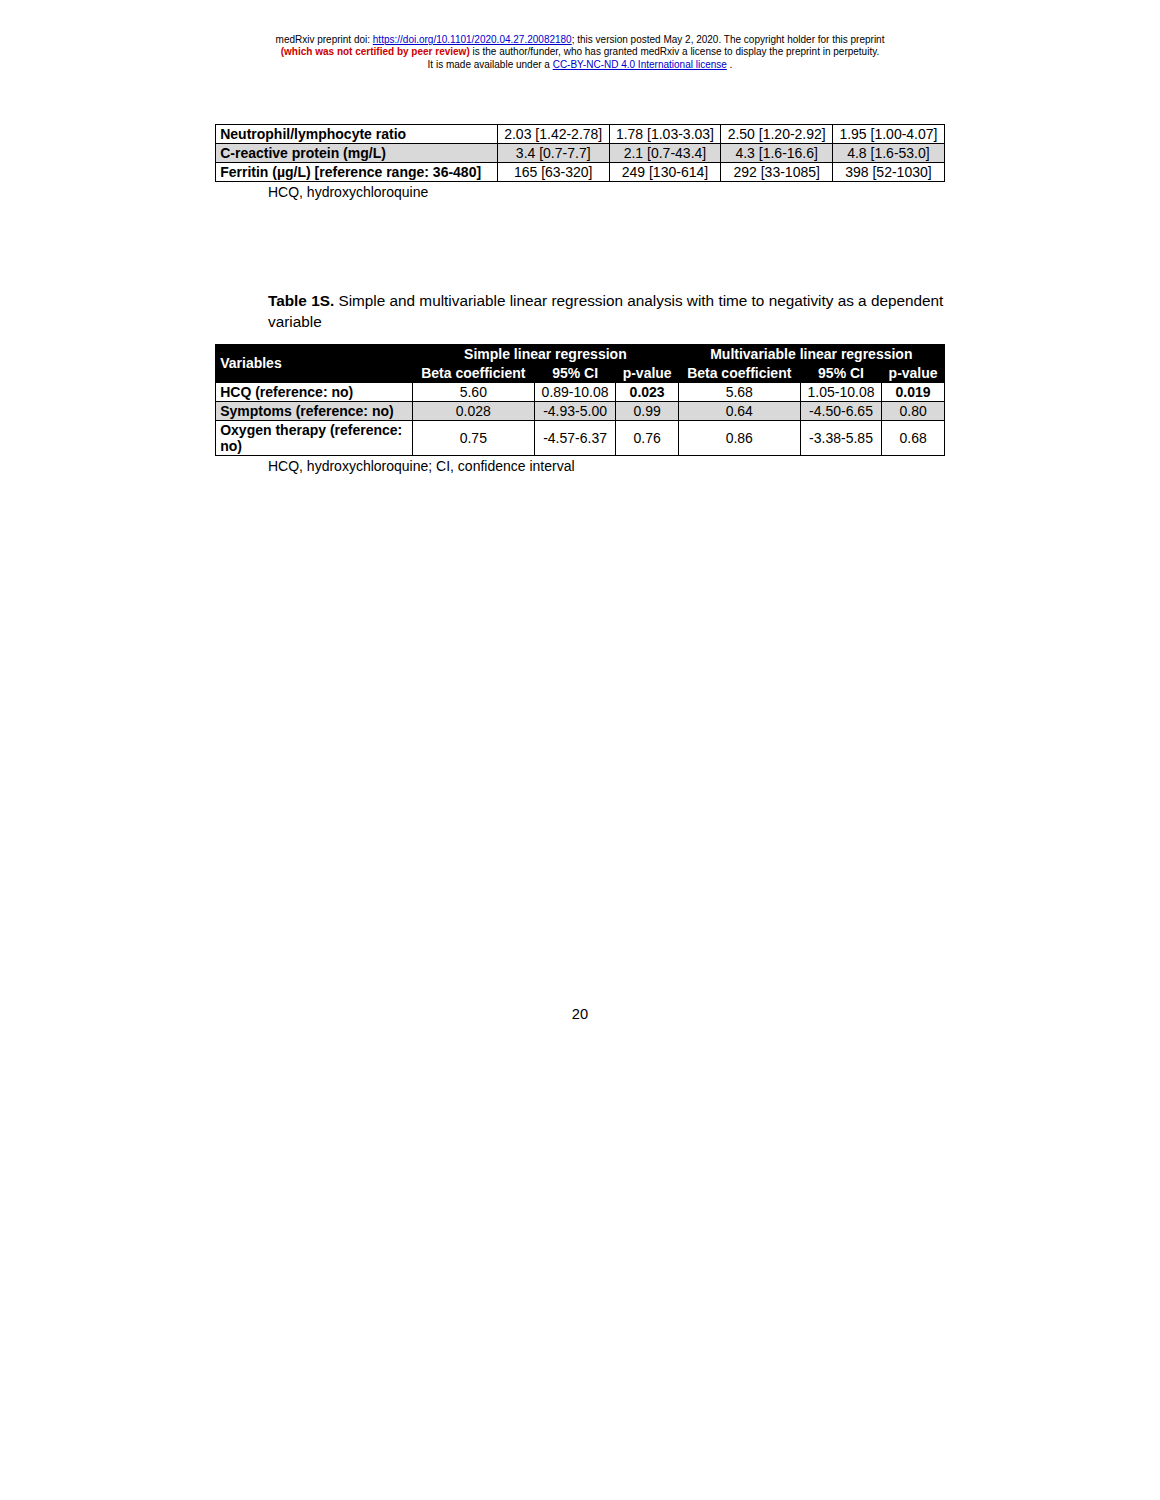medRxiv preprint doi: https://doi.org/10.1101/2020.04.27.20082180; this version posted May 2, 2020. The copyright holder for this preprint
(which was not certified by peer review) is the author/funder, who has granted medRxiv a license to display the preprint in perpetuity.
It is made available under a CC-BY-NC-ND 4.0 International license .
| Neutrophil/lymphocyte ratio | 2.03 [1.42-2.78] | 1.78 [1.03-3.03] | 2.50 [1.20-2.92] | 1.95 [1.00-4.07] |
| C-reactive protein (mg/L) | 3.4 [0.7-7.7] | 2.1 [0.7-43.4] | 4.3 [1.6-16.6] | 4.8 [1.6-53.0] |
| Ferritin (µg/L) [reference range: 36-480] | 165 [63-320] | 249 [130-614] | 292 [33-1085] | 398 [52-1030] |
HCQ, hydroxychloroquine
Table 1S. Simple and multivariable linear regression analysis with time to negativity as a dependent variable
| Variables | Simple linear regression | Multivariable linear regression |
| --- | --- | --- |
| Beta coefficient | 95% CI | p-value | Beta coefficient | 95% CI | p-value |
| HCQ (reference: no) | 5.60 | 0.89-10.08 | 0.023 | 5.68 | 1.05-10.08 | 0.019 |
| Symptoms (reference: no) | 0.028 | -4.93-5.00 | 0.99 | 0.64 | -4.50-6.65 | 0.80 |
| Oxygen therapy (reference: no) | 0.75 | -4.57-6.37 | 0.76 | 0.86 | -3.38-5.85 | 0.68 |
HCQ, hydroxychloroquine; CI, confidence interval
20